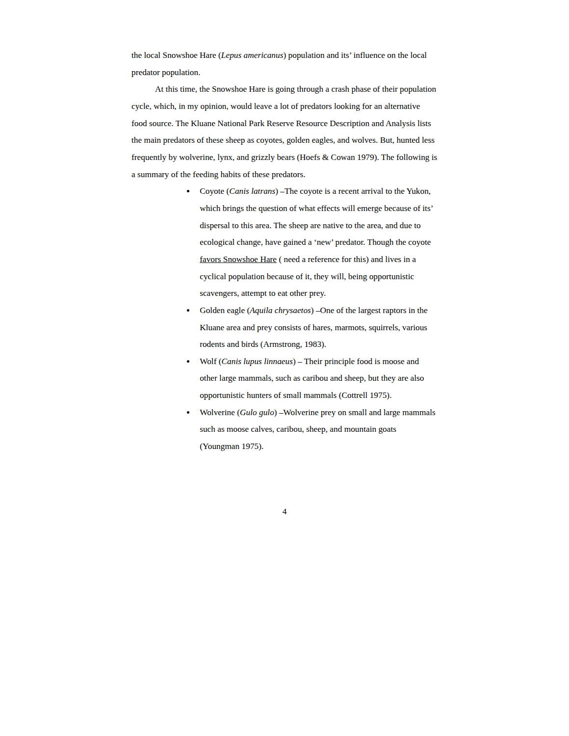the local Snowshoe Hare (Lepus americanus) population and its’ influence on the local predator population.
At this time, the Snowshoe Hare is going through a crash phase of their population cycle, which, in my opinion, would leave a lot of predators looking for an alternative food source. The Kluane National Park Reserve Resource Description and Analysis lists the main predators of these sheep as coyotes, golden eagles, and wolves. But, hunted less frequently by wolverine, lynx, and grizzly bears (Hoefs & Cowan 1979). The following is a summary of the feeding habits of these predators.
Coyote (Canis latrans) –The coyote is a recent arrival to the Yukon, which brings the question of what effects will emerge because of its’ dispersal to this area. The sheep are native to the area, and due to ecological change, have gained a ‘new’ predator. Though the coyote favors Snowshoe Hare ( need a reference for this) and lives in a cyclical population because of it, they will, being opportunistic scavengers, attempt to eat other prey.
Golden eagle (Aquila chrysaetos) –One of the largest raptors in the Kluane area and prey consists of hares, marmots, squirrels, various rodents and birds (Armstrong, 1983).
Wolf (Canis lupus linnaeus) – Their principle food is moose and other large mammals, such as caribou and sheep, but they are also opportunistic hunters of small mammals (Cottrell 1975).
Wolverine (Gulo gulo) –Wolverine prey on small and large mammals such as moose calves, caribou, sheep, and mountain goats (Youngman 1975).
4